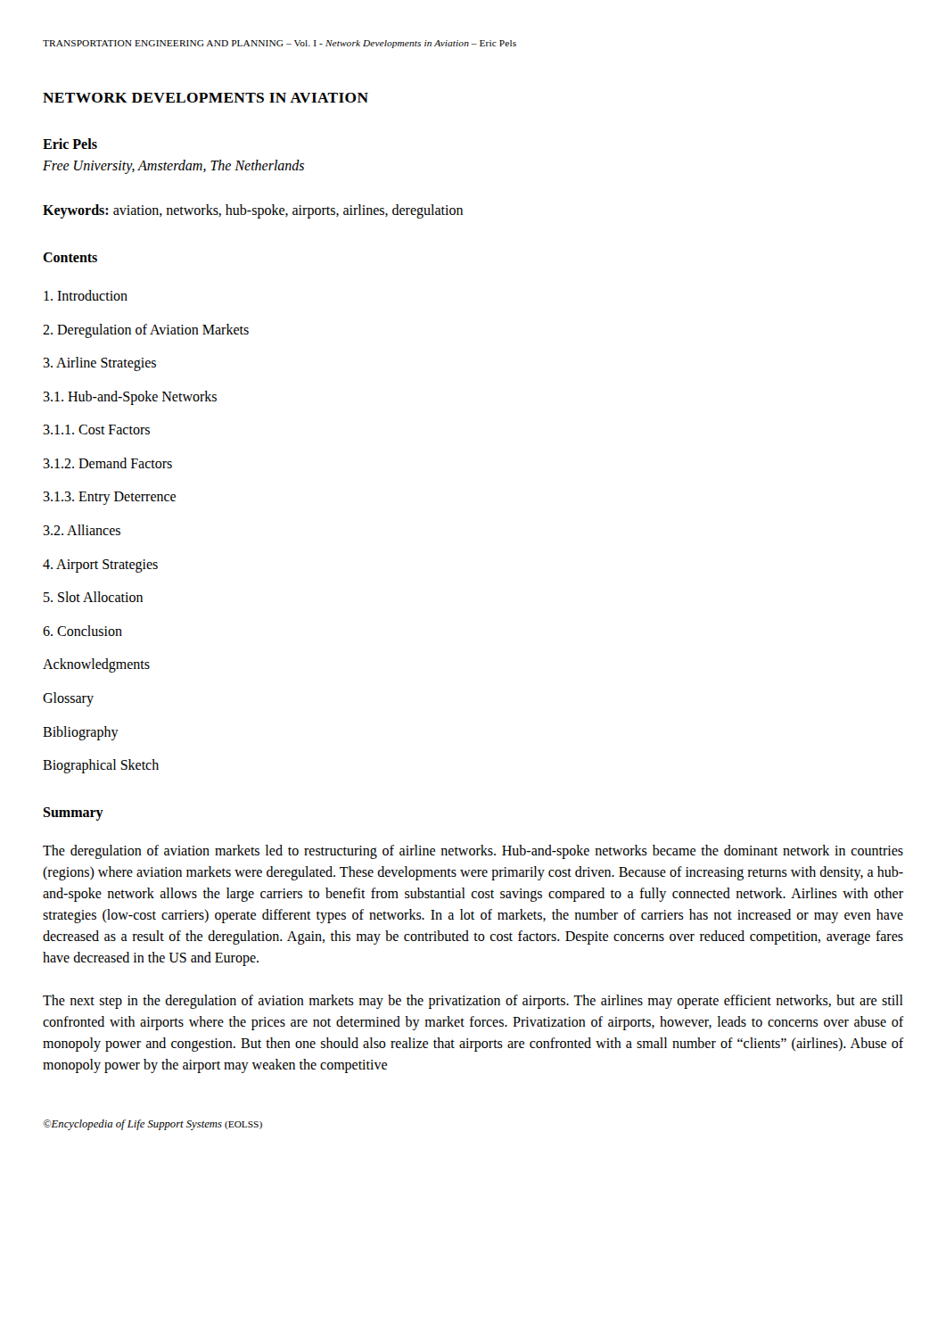TRANSPORTATION ENGINEERING AND PLANNING – Vol. I - Network Developments in Aviation – Eric Pels
NETWORK DEVELOPMENTS IN AVIATION
Eric Pels
Free University, Amsterdam, The Netherlands
Keywords: aviation, networks, hub-spoke, airports, airlines, deregulation
Contents
1. Introduction
2. Deregulation of Aviation Markets
3. Airline Strategies
3.1. Hub-and-Spoke Networks
3.1.1. Cost Factors
3.1.2. Demand Factors
3.1.3. Entry Deterrence
3.2. Alliances
4. Airport Strategies
5. Slot Allocation
6. Conclusion
Acknowledgments
Glossary
Bibliography
Biographical Sketch
Summary
The deregulation of aviation markets led to restructuring of airline networks. Hub-and-spoke networks became the dominant network in countries (regions) where aviation markets were deregulated. These developments were primarily cost driven. Because of increasing returns with density, a hub-and-spoke network allows the large carriers to benefit from substantial cost savings compared to a fully connected network. Airlines with other strategies (low-cost carriers) operate different types of networks. In a lot of markets, the number of carriers has not increased or may even have decreased as a result of the deregulation. Again, this may be contributed to cost factors. Despite concerns over reduced competition, average fares have decreased in the US and Europe.
The next step in the deregulation of aviation markets may be the privatization of airports. The airlines may operate efficient networks, but are still confronted with airports where the prices are not determined by market forces. Privatization of airports, however, leads to concerns over abuse of monopoly power and congestion. But then one should also realize that airports are confronted with a small number of “clients” (airlines). Abuse of monopoly power by the airport may weaken the competitive
©Encyclopedia of Life Support Systems (EOLSS)